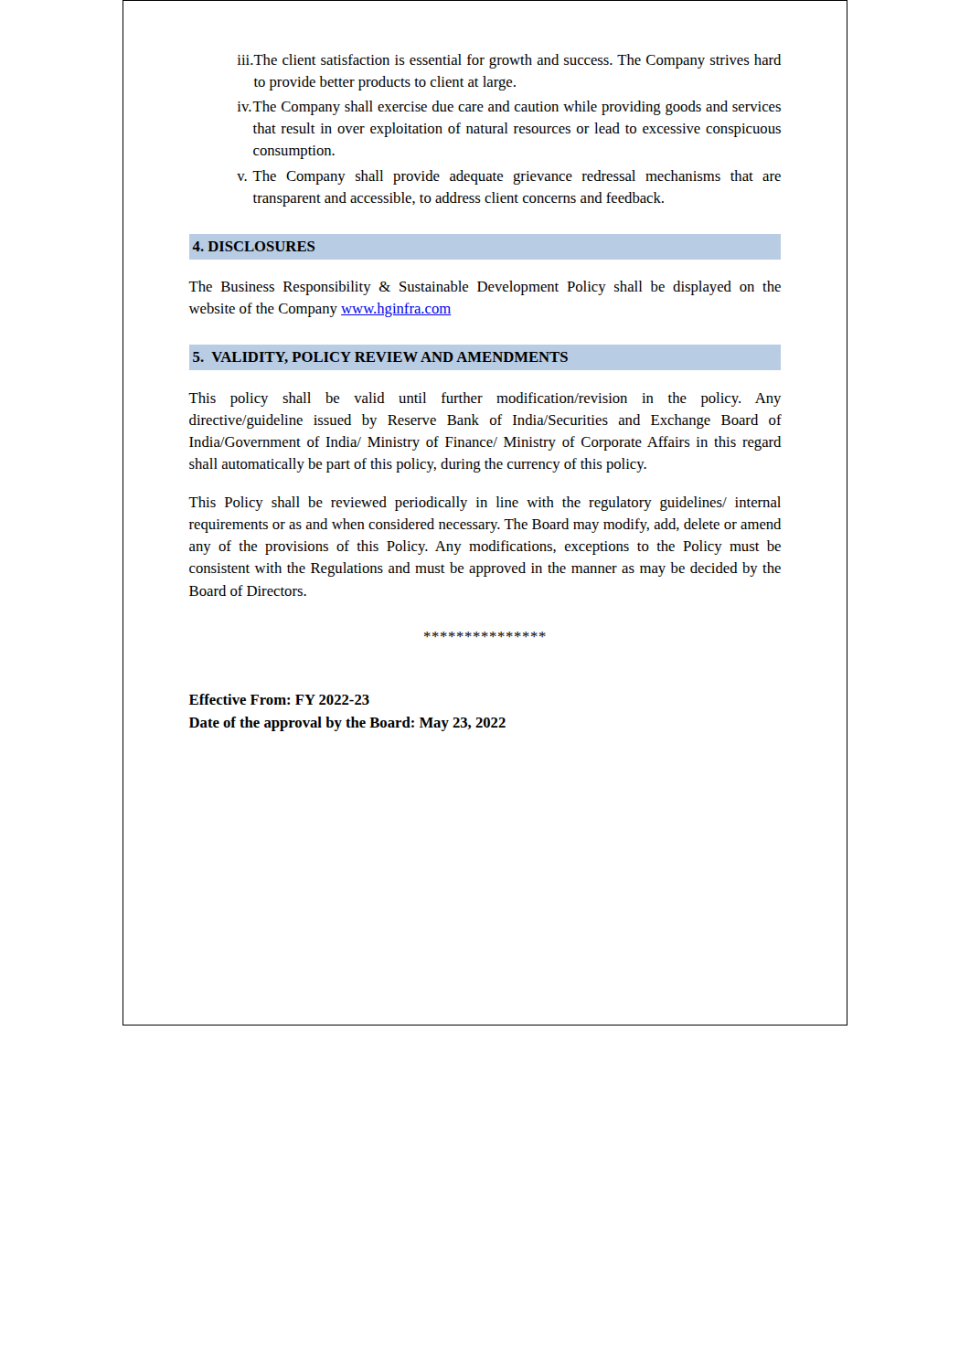iii. The client satisfaction is essential for growth and success. The Company strives hard to provide better products to client at large.
iv. The Company shall exercise due care and caution while providing goods and services that result in over exploitation of natural resources or lead to excessive conspicuous consumption.
v. The Company shall provide adequate grievance redressal mechanisms that are transparent and accessible, to address client concerns and feedback.
4. DISCLOSURES
The Business Responsibility & Sustainable Development Policy shall be displayed on the website of the Company www.hginfra.com
5. VALIDITY, POLICY REVIEW AND AMENDMENTS
This policy shall be valid until further modification/revision in the policy. Any directive/guideline issued by Reserve Bank of India/Securities and Exchange Board of India/Government of India/ Ministry of Finance/ Ministry of Corporate Affairs in this regard shall automatically be part of this policy, during the currency of this policy.
This Policy shall be reviewed periodically in line with the regulatory guidelines/ internal requirements or as and when considered necessary. The Board may modify, add, delete or amend any of the provisions of this Policy. Any modifications, exceptions to the Policy must be consistent with the Regulations and must be approved in the manner as may be decided by the Board of Directors.
***************
Effective From: FY 2022-23
Date of the approval by the Board: May 23, 2022